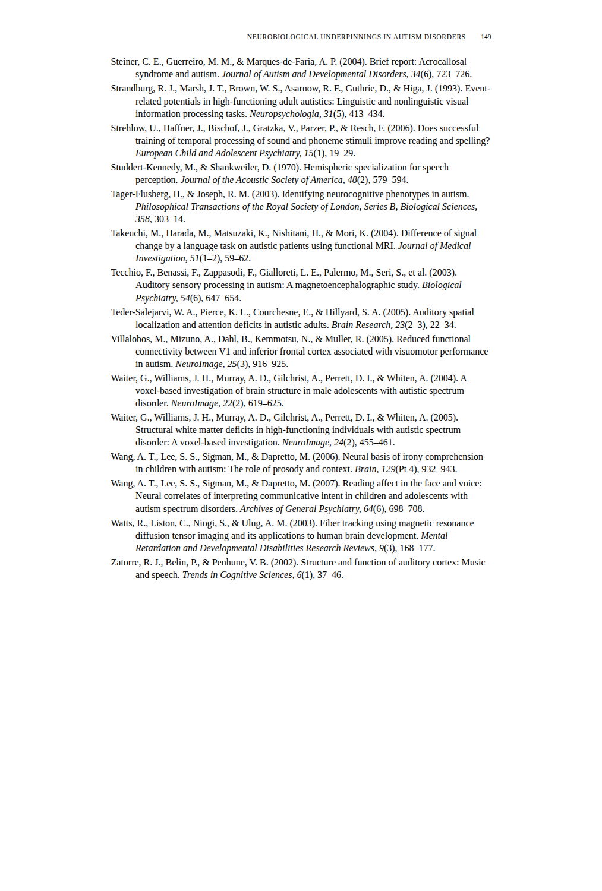Neurobiological Underpinnings in Autism Disorders 149
Steiner, C. E., Guerreiro, M. M., & Marques-de-Faria, A. P. (2004). Brief report: Acrocallosal syndrome and autism. Journal of Autism and Developmental Disorders, 34(6), 723–726.
Strandburg, R. J., Marsh, J. T., Brown, W. S., Asarnow, R. F., Guthrie, D., & Higa, J. (1993). Event-related potentials in high-functioning adult autistics: Linguistic and nonlinguistic visual information processing tasks. Neuropsychologia, 31(5), 413–434.
Strehlow, U., Haffner, J., Bischof, J., Gratzka, V., Parzer, P., & Resch, F. (2006). Does successful training of temporal processing of sound and phoneme stimuli improve reading and spelling? European Child and Adolescent Psychiatry, 15(1), 19–29.
Studdert-Kennedy, M., & Shankweiler, D. (1970). Hemispheric specialization for speech perception. Journal of the Acoustic Society of America, 48(2), 579–594.
Tager-Flusberg, H., & Joseph, R. M. (2003). Identifying neurocognitive phenotypes in autism. Philosophical Transactions of the Royal Society of London, Series B, Biological Sciences, 358, 303–14.
Takeuchi, M., Harada, M., Matsuzaki, K., Nishitani, H., & Mori, K. (2004). Difference of signal change by a language task on autistic patients using functional MRI. Journal of Medical Investigation, 51(1–2), 59–62.
Tecchio, F., Benassi, F., Zappasodi, F., Gialloreti, L. E., Palermo, M., Seri, S., et al. (2003). Auditory sensory processing in autism: A magnetoencephalographic study. Biological Psychiatry, 54(6), 647–654.
Teder-Salejarvi, W. A., Pierce, K. L., Courchesne, E., & Hillyard, S. A. (2005). Auditory spatial localization and attention deficits in autistic adults. Brain Research, 23(2–3), 22–34.
Villalobos, M., Mizuno, A., Dahl, B., Kemmotsu, N., & Muller, R. (2005). Reduced functional connectivity between V1 and inferior frontal cortex associated with visuomotor performance in autism. NeuroImage, 25(3), 916–925.
Waiter, G., Williams, J. H., Murray, A. D., Gilchrist, A., Perrett, D. I., & Whiten, A. (2004). A voxel-based investigation of brain structure in male adolescents with autistic spectrum disorder. NeuroImage, 22(2), 619–625.
Waiter, G., Williams, J. H., Murray, A. D., Gilchrist, A., Perrett, D. I., & Whiten, A. (2005). Structural white matter deficits in high-functioning individuals with autistic spectrum disorder: A voxel-based investigation. NeuroImage, 24(2), 455–461.
Wang, A. T., Lee, S. S., Sigman, M., & Dapretto, M. (2006). Neural basis of irony comprehension in children with autism: The role of prosody and context. Brain, 129(Pt 4), 932–943.
Wang, A. T., Lee, S. S., Sigman, M., & Dapretto, M. (2007). Reading affect in the face and voice: Neural correlates of interpreting communicative intent in children and adolescents with autism spectrum disorders. Archives of General Psychiatry, 64(6), 698–708.
Watts, R., Liston, C., Niogi, S., & Ulug, A. M. (2003). Fiber tracking using magnetic resonance diffusion tensor imaging and its applications to human brain development. Mental Retardation and Developmental Disabilities Research Reviews, 9(3), 168–177.
Zatorre, R. J., Belin, P., & Penhune, V. B. (2002). Structure and function of auditory cortex: Music and speech. Trends in Cognitive Sciences, 6(1), 37–46.